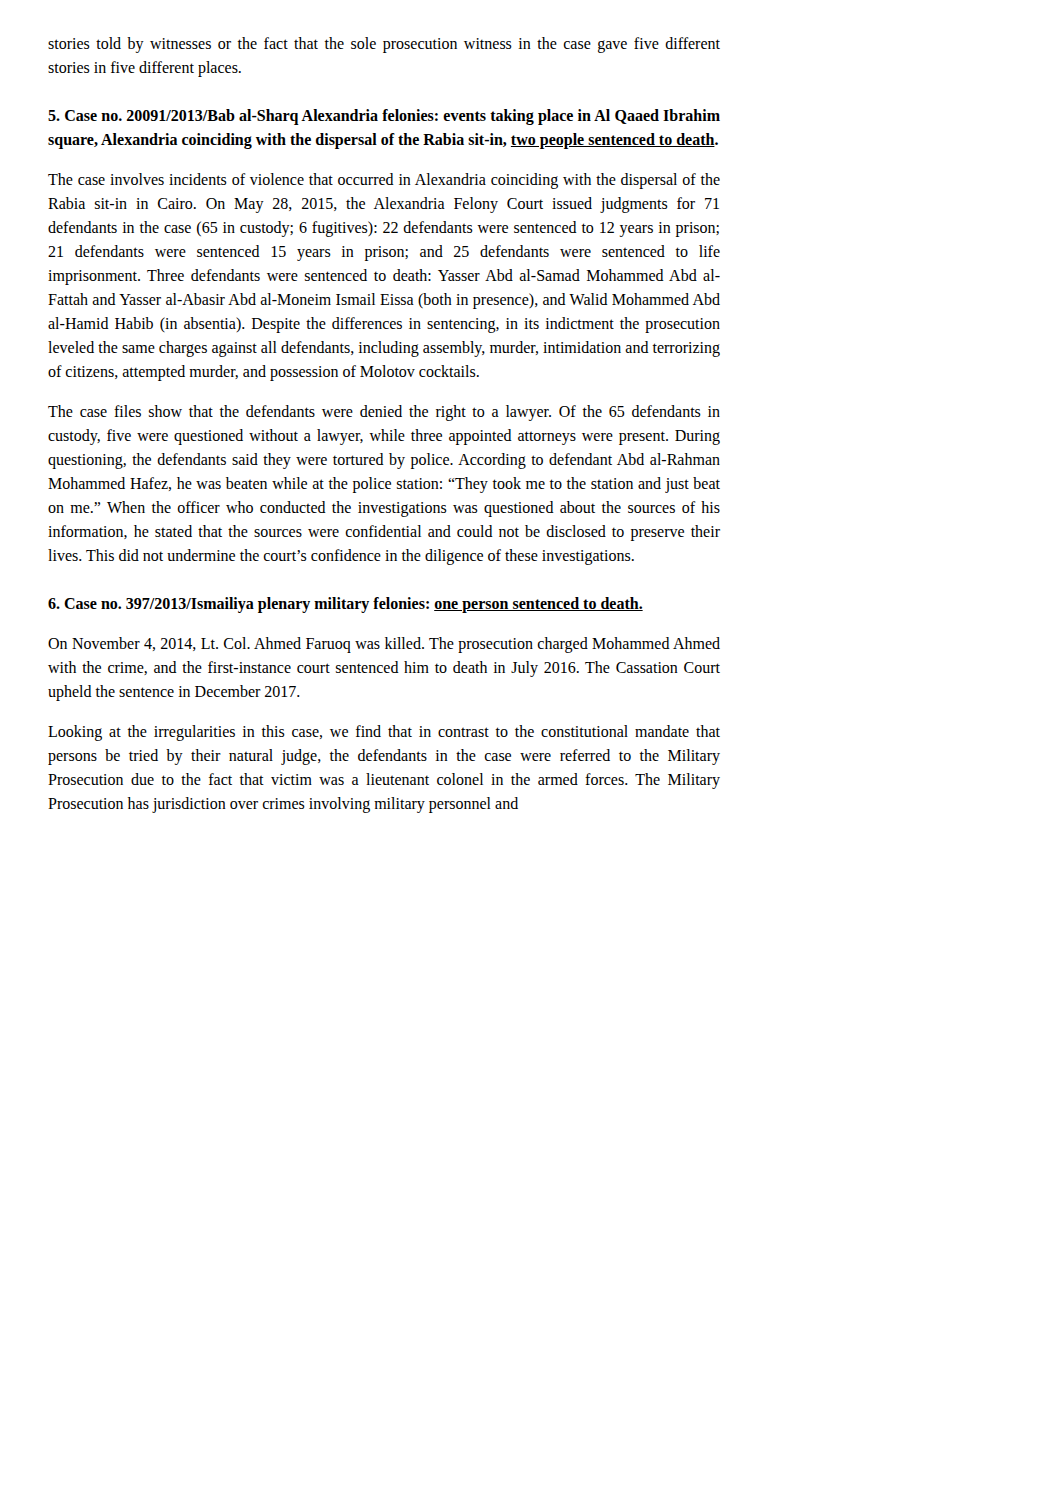stories told by witnesses or the fact that the sole prosecution witness in the case gave five different stories in five different places.
5. Case no. 20091/2013/Bab al-Sharq Alexandria felonies: events taking place in Al Qaaed Ibrahim square, Alexandria coinciding with the dispersal of the Rabia sit-in, two people sentenced to death.
The case involves incidents of violence that occurred in Alexandria coinciding with the dispersal of the Rabia sit-in in Cairo. On May 28, 2015, the Alexandria Felony Court issued judgments for 71 defendants in the case (65 in custody; 6 fugitives): 22 defendants were sentenced to 12 years in prison; 21 defendants were sentenced 15 years in prison; and 25 defendants were sentenced to life imprisonment. Three defendants were sentenced to death: Yasser Abd al-Samad Mohammed Abd al-Fattah and Yasser al-Abasir Abd al-Moneim Ismail Eissa (both in presence), and Walid Mohammed Abd al-Hamid Habib (in absentia). Despite the differences in sentencing, in its indictment the prosecution leveled the same charges against all defendants, including assembly, murder, intimidation and terrorizing of citizens, attempted murder, and possession of Molotov cocktails.
The case files show that the defendants were denied the right to a lawyer. Of the 65 defendants in custody, five were questioned without a lawyer, while three appointed attorneys were present. During questioning, the defendants said they were tortured by police. According to defendant Abd al-Rahman Mohammed Hafez, he was beaten while at the police station: “They took me to the station and just beat on me.” When the officer who conducted the investigations was questioned about the sources of his information, he stated that the sources were confidential and could not be disclosed to preserve their lives. This did not undermine the court’s confidence in the diligence of these investigations.
6. Case no. 397/2013/Ismailiya plenary military felonies: one person sentenced to death.
On November 4, 2014, Lt. Col. Ahmed Faruoq was killed. The prosecution charged Mohammed Ahmed with the crime, and the first-instance court sentenced him to death in July 2016. The Cassation Court upheld the sentence in December 2017.
Looking at the irregularities in this case, we find that in contrast to the constitutional mandate that persons be tried by their natural judge, the defendants in the case were referred to the Military Prosecution due to the fact that victim was a lieutenant colonel in the armed forces. The Military Prosecution has jurisdiction over crimes involving military personnel and